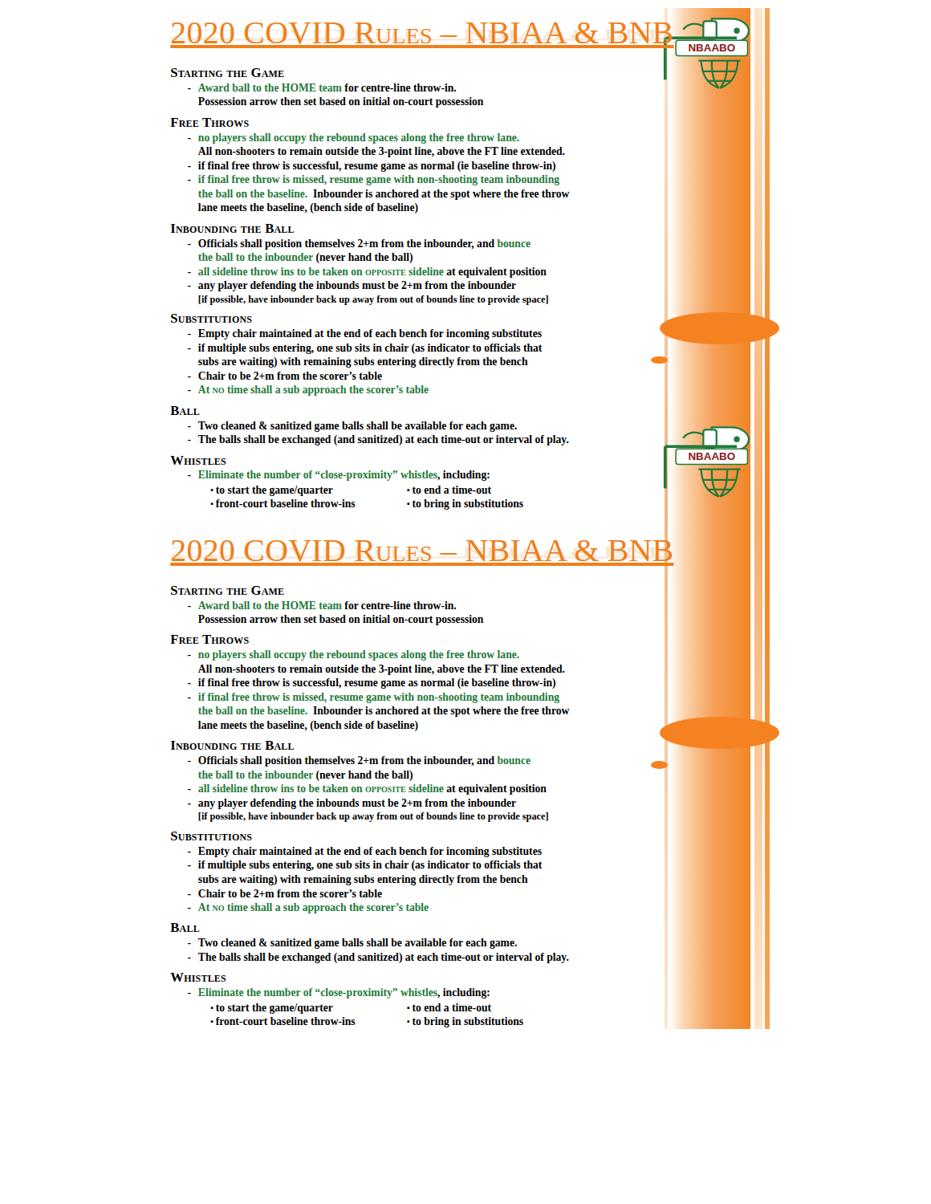NBAABO
NBAABO
2020 COVID Rules – NBIAA & BNB
2020 COVID Rules – NBIAA & BNB
Starting the Game
Award ball to the HOME team for centre-line throw-in.
Possession arrow then set based on initial on-court possession
Free Throws
no players shall occupy the rebound spaces along the free throw lane.
All non-shooters to remain outside the 3-point line, above the FT line extended.
if final free throw is successful, resume game as normal (ie baseline throw-in)
if final free throw is missed, resume game with non-shooting team inbounding
the ball on the baseline. Inbounder is anchored at the spot where the free throw
lane meets the baseline, (bench side of baseline)
Inbounding the Ball
Officials shall position themselves 2+m from the inbounder, and bounce
the ball to the inbounder (never hand the ball)
all sideline throw ins to be taken on opposite sideline at equivalent position
any player defending the inbounds must be 2+m from the inbounder
[if possible, have inbounder back up away from out of bounds line to provide space]
Substitutions
Empty chair maintained at the end of each bench for incoming substitutes
if multiple subs entering, one sub sits in chair (as indicator to officials that
subs are waiting) with remaining subs entering directly from the bench
Chair to be 2+m from the scorer’s table
At no time shall a sub approach the scorer’s table
Ball
Two cleaned & sanitized game balls shall be available for each game.
The balls shall be exchanged (and sanitized) at each time-out or interval of play.
Whistles
Eliminate the number of “close-proximity” whistles, including:
to start the game/quarter
to end a time-out
front-court baseline throw-ins
to bring in substitutions
2020 COVID Rules – NBIAA & BNB
2020 COVID Rules – NBIAA & BNB
Starting the Game
Award ball to the HOME team for centre-line throw-in.
Possession arrow then set based on initial on-court possession
Free Throws
no players shall occupy the rebound spaces along the free throw lane.
All non-shooters to remain outside the 3-point line, above the FT line extended.
if final free throw is successful, resume game as normal (ie baseline throw-in)
if final free throw is missed, resume game with non-shooting team inbounding
the ball on the baseline. Inbounder is anchored at the spot where the free throw
lane meets the baseline, (bench side of baseline)
Inbounding the Ball
Officials shall position themselves 2+m from the inbounder, and bounce
the ball to the inbounder (never hand the ball)
all sideline throw ins to be taken on opposite sideline at equivalent position
any player defending the inbounds must be 2+m from the inbounder
[if possible, have inbounder back up away from out of bounds line to provide space]
Substitutions
Empty chair maintained at the end of each bench for incoming substitutes
if multiple subs entering, one sub sits in chair (as indicator to officials that
subs are waiting) with remaining subs entering directly from the bench
Chair to be 2+m from the scorer’s table
At no time shall a sub approach the scorer’s table
Ball
Two cleaned & sanitized game balls shall be available for each game.
The balls shall be exchanged (and sanitized) at each time-out or interval of play.
Whistles
Eliminate the number of “close-proximity” whistles, including:
to start the game/quarter
to end a time-out
front-court baseline throw-ins
to bring in substitutions